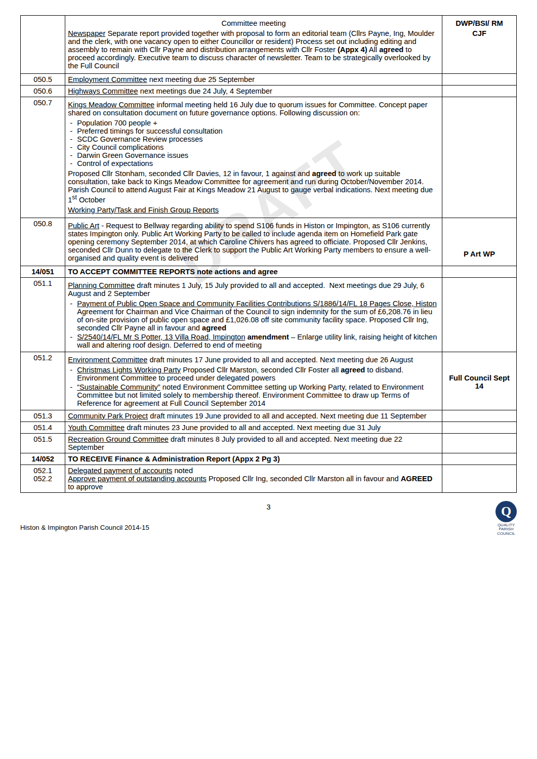DRAFT
| | Committee meeting Newspaper Separate report provided together with proposal to form an editorial team (Cllrs Payne, Ing, Moulder and the clerk, with one vacancy open to either Councillor or resident) Process set out including editing and assembly to remain with Cllr Payne and distribution arrangements with Cllr Foster (Appx 4) All agreed to proceed accordingly. Executive team to discuss character of newsletter. Team to be strategically overlooked by the Full Council | DWP/BSI/ RM CJF |
| 050.5 | Employment Committee next meeting due 25 September | |
| 050.6 | Highways Committee next meetings due 24 July, 4 September | |
| 050.7 | Kings Meadow Committee informal meeting held 16 July due to quorum issues for Committee. Concept paper shared on consultation document on future governance options. Following discussion on: Population 700 people + Preferred timings for successful consultation SCDC Governance Review processes City Council complications Darwin Green Governance issues Control of expectations Proposed Cllr Stonham, seconded Cllr Davies, 12 in favour, 1 against and agreed to work up suitable consultation, take back to Kings Meadow Committee for agreement and run during October/November 2014. Parish Council to attend August Fair at Kings Meadow 21 August to gauge verbal indications. Next meeting due 1 st October Working Party/Task and Finish Group Reports | |
| 050.8 | Public Art - Request to Bellway regarding ability to spend S106 funds in Histon or Impington, as S106 currently states Impington only. Public Art Working Party to be called to include agenda item on Homefield Park gate opening ceremony September 2014, at which Caroline Chivers has agreed to officiate. Proposed Cllr Jenkins, seconded Cllr Dunn to delegate to the Clerk to support the Public Art Working Party members to ensure a well-organised and quality event is delivered | P Art WP |
| 14/051 | TO ACCEPT COMMITTEE REPORTS note actions and agree | |
| 051.1 | Planning Committee draft minutes 1 July, 15 July provided to all and accepted. Next meetings due 29 July, 6 August and 2 September Payment of Public Open Space and Community Facilities Contributions S/1886/14/FL 18 Pages Close, Histon Agreement for Chairman and Vice Chairman of the Council to sign indemnity for the sum of £6,208.76 in lieu of on-site provision of public open space and £1,026.08 off site community facility space. Proposed Cllr Ing, seconded Cllr Payne all in favour and agreed S/2540/14/FL Mr S Potter, 13 Villa Road, Impington amendment – Enlarge utility link, raising height of kitchen wall and altering roof design. Deferred to end of meeting | |
| 051.2 | Environment Committee draft minutes 17 June provided to all and accepted. Next meeting due 26 August Christmas Lights Working Party Proposed Cllr Marston, seconded Cllr Foster all agreed to disband. Environment Committee to proceed under delegated powers “Sustainable Community” noted Environment Committee setting up Working Party, related to Environment Committee but not limited solely to membership thereof. Environment Committee to draw up Terms of Reference for agreement at Full Council September 2014 | Full Council Sept 14 |
| 051.3 | Community Park Project draft minutes 19 June provided to all and accepted. Next meeting due 11 September | |
| 051.4 | Youth Committee draft minutes 23 June provided to all and accepted. Next meeting due 31 July | |
| 051.5 | Recreation Ground Committee draft minutes 8 July provided to all and accepted. Next meeting due 22 September | |
| 14/052 | TO RECEIVE Finance & Administration Report (Appx 2 Pg 3) | |
| 052.1 052.2 | Delegated payment of accounts noted Approve payment of outstanding accounts Proposed Cllr Ing, seconded Cllr Marston all in favour and AGREED to approve | |
3
Histon & Impington Parish Council 2014-15
Q QUALITY
PARISH
COUNCIL